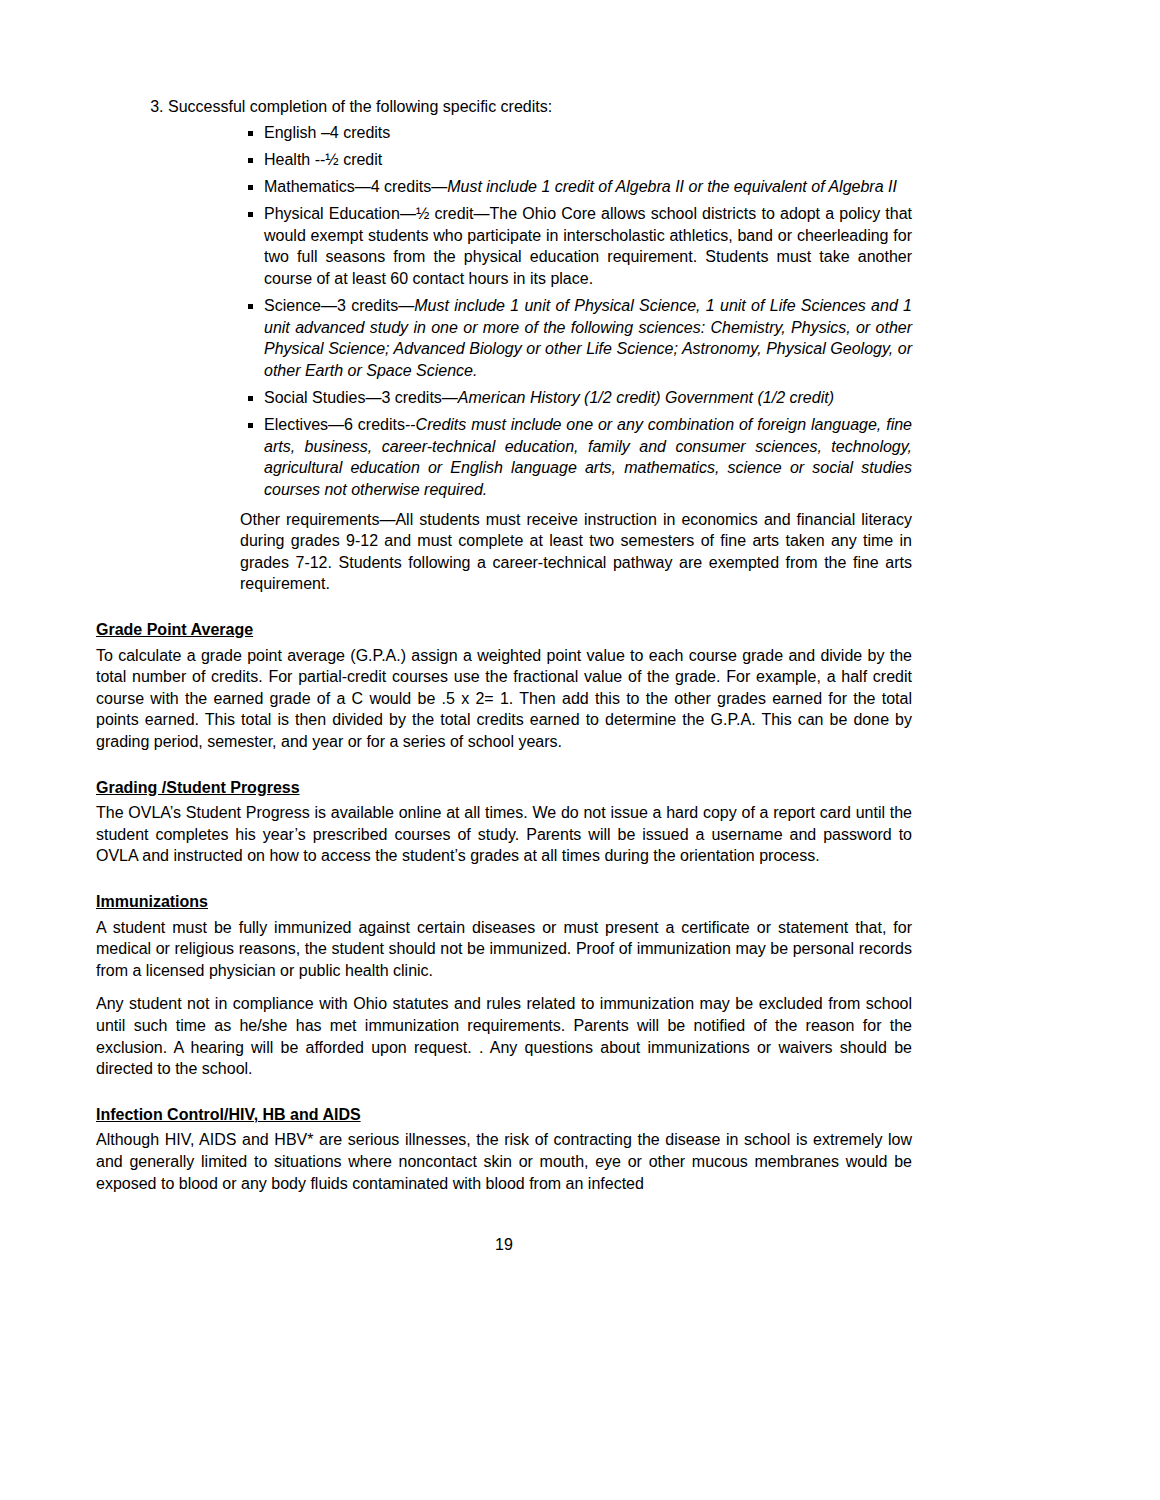Successful completion of the following specific credits:
English –4 credits
Health --½ credit
Mathematics—4 credits—Must include 1 credit of Algebra II or the equivalent of Algebra II
Physical Education—½ credit—The Ohio Core allows school districts to adopt a policy that would exempt students who participate in interscholastic athletics, band or cheerleading for two full seasons from the physical education requirement. Students must take another course of at least 60 contact hours in its place.
Science—3 credits—Must include 1 unit of Physical Science, 1 unit of Life Sciences and 1 unit advanced study in one or more of the following sciences: Chemistry, Physics, or other Physical Science; Advanced Biology or other Life Science; Astronomy, Physical Geology, or other Earth or Space Science.
Social Studies—3 credits—American History (1/2 credit) Government (1/2 credit)
Electives—6 credits--Credits must include one or any combination of foreign language, fine arts, business, career-technical education, family and consumer sciences, technology, agricultural education or English language arts, mathematics, science or social studies courses not otherwise required.
Other requirements—All students must receive instruction in economics and financial literacy during grades 9-12 and must complete at least two semesters of fine arts taken any time in grades 7-12. Students following a career-technical pathway are exempted from the fine arts requirement.
Grade Point Average
To calculate a grade point average (G.P.A.) assign a weighted point value to each course grade and divide by the total number of credits. For partial-credit courses use the fractional value of the grade. For example, a half credit course with the earned grade of a C would be .5 x 2= 1. Then add this to the other grades earned for the total points earned. This total is then divided by the total credits earned to determine the G.P.A. This can be done by grading period, semester, and year or for a series of school years.
Grading /Student Progress
The OVLA’s Student Progress is available online at all times. We do not issue a hard copy of a report card until the student completes his year’s prescribed courses of study. Parents will be issued a username and password to OVLA and instructed on how to access the student’s grades at all times during the orientation process.
Immunizations
A student must be fully immunized against certain diseases or must present a certificate or statement that, for medical or religious reasons, the student should not be immunized. Proof of immunization may be personal records from a licensed physician or public health clinic.
Any student not in compliance with Ohio statutes and rules related to immunization may be excluded from school until such time as he/she has met immunization requirements. Parents will be notified of the reason for the exclusion. A hearing will be afforded upon request. . Any questions about immunizations or waivers should be directed to the school.
Infection Control/HIV, HB and AIDS
Although HIV, AIDS and HBV* are serious illnesses, the risk of contracting the disease in school is extremely low and generally limited to situations where noncontact skin or mouth, eye or other mucous membranes would be exposed to blood or any body fluids contaminated with blood from an infected
19